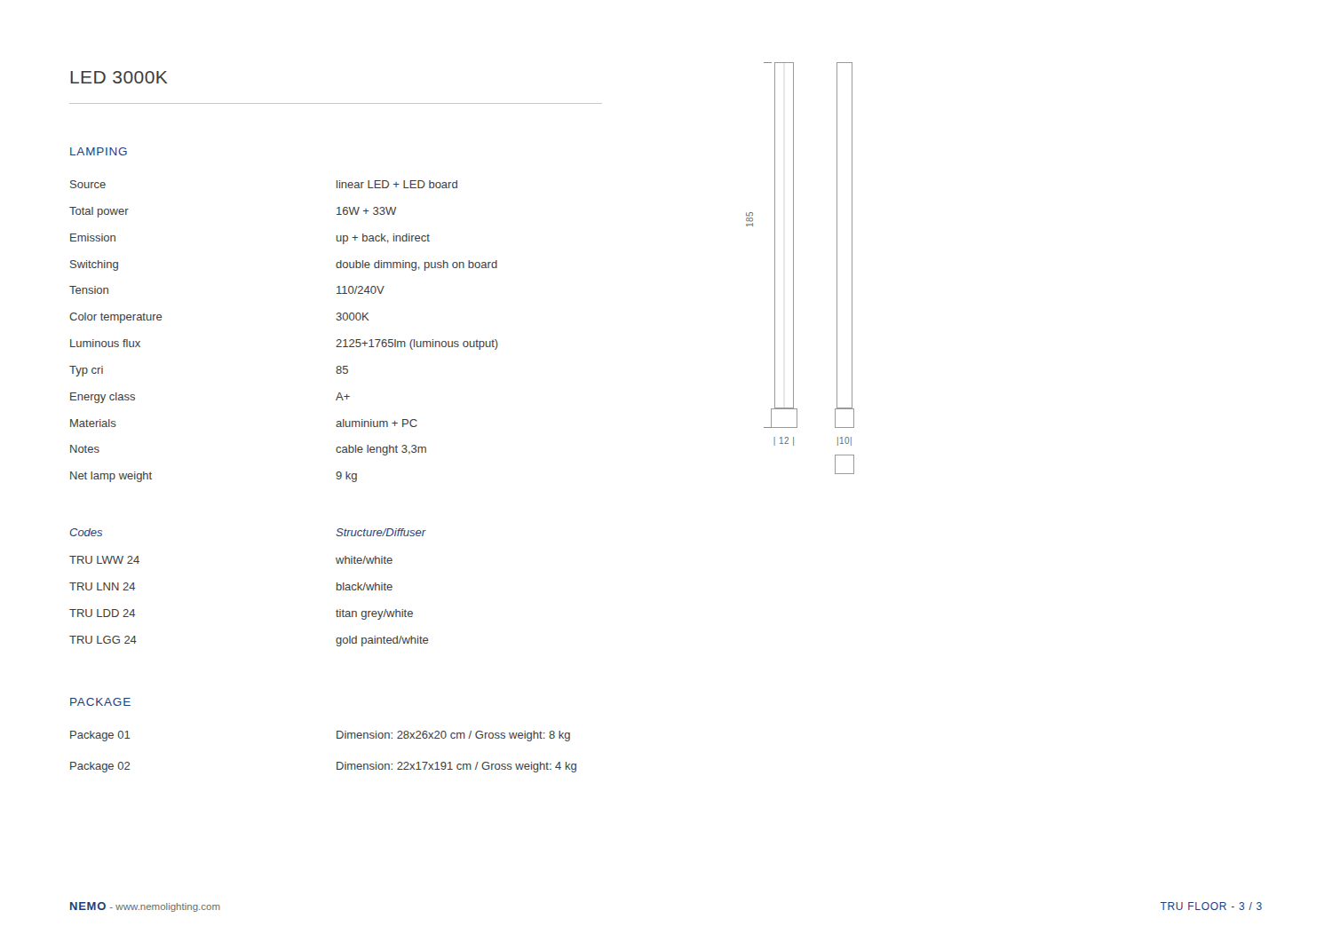LED 3000K
Lamping
| Source | linear LED + LED board |
| Total power | 16W + 33W |
| Emission | up + back, indirect |
| Switching | double dimming, push on board |
| Tension | 110/240V |
| Color temperature | 3000K |
| Luminous flux | 2125+1765lm (luminous output) |
| Typ cri | 85 |
| Energy class | A+ |
| Materials | aluminium + PC |
| Notes | cable lenght 3,3m |
| Net lamp weight | 9 kg |
| Codes | Structure/Diffuser |
| --- | --- |
| TRU LWW 24 | white/white |
| TRU LNN 24 | black/white |
| TRU LDD 24 | titan grey/white |
| TRU LGG 24 | gold painted/white |
Package
| Package 01 | Dimension: 28x26x20 cm / Gross weight: 8 kg |
| Package 02 | Dimension: 22x17x191 cm / Gross weight: 4 kg |
185
| 12 | |10|
NEMO - www.nemolighting.com
TRU FLOOR - 3 / 3